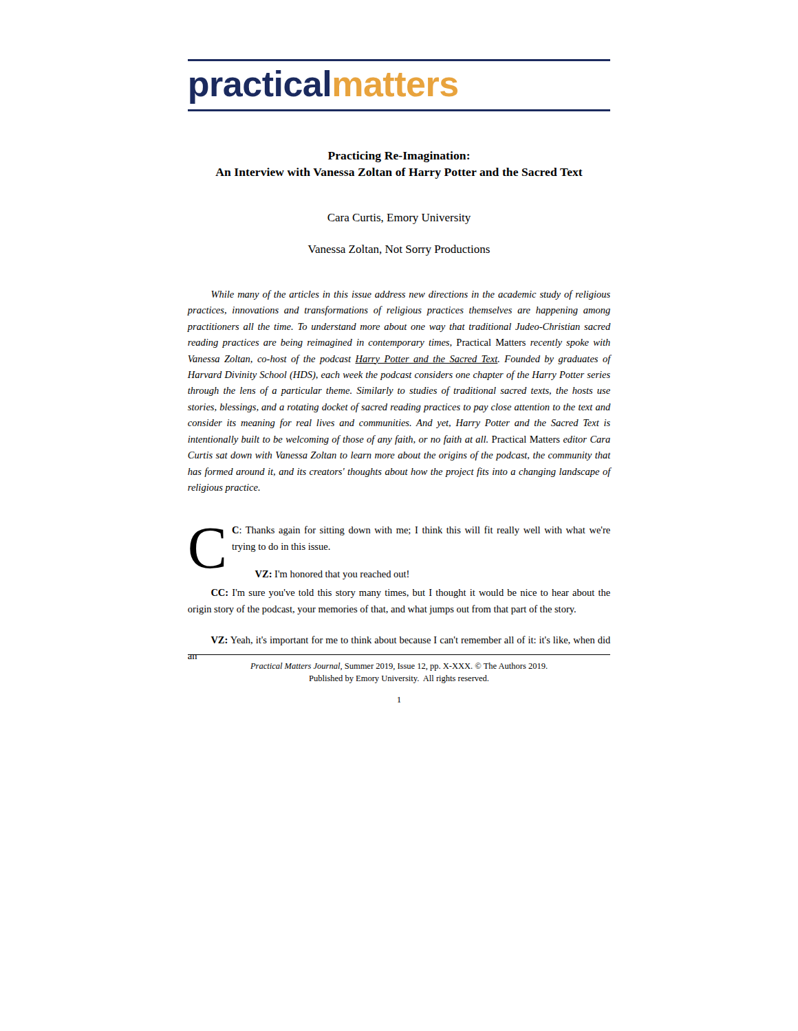practical matters
Practicing Re-Imagination:
An Interview with Vanessa Zoltan of Harry Potter and the Sacred Text
Cara Curtis, Emory University
Vanessa Zoltan, Not Sorry Productions
While many of the articles in this issue address new directions in the academic study of religious practices, innovations and transformations of religious practices themselves are happening among practitioners all the time. To understand more about one way that traditional Judeo-Christian sacred reading practices are being reimagined in contemporary times, Practical Matters recently spoke with Vanessa Zoltan, co-host of the podcast Harry Potter and the Sacred Text. Founded by graduates of Harvard Divinity School (HDS), each week the podcast considers one chapter of the Harry Potter series through the lens of a particular theme. Similarly to studies of traditional sacred texts, the hosts use stories, blessings, and a rotating docket of sacred reading practices to pay close attention to the text and consider its meaning for real lives and communities. And yet, Harry Potter and the Sacred Text is intentionally built to be welcoming of those of any faith, or no faith at all. Practical Matters editor Cara Curtis sat down with Vanessa Zoltan to learn more about the origins of the podcast, the community that has formed around it, and its creators' thoughts about how the project fits into a changing landscape of religious practice.
C
C: Thanks again for sitting down with me; I think this will fit really well with what we're trying to do in this issue.
VZ: I'm honored that you reached out!
CC: I'm sure you've told this story many times, but I thought it would be nice to hear about the origin story of the podcast, your memories of that, and what jumps out from that part of the story.
VZ: Yeah, it's important for me to think about because I can't remember all of it: it's like, when did an
Practical Matters Journal, Summer 2019, Issue 12, pp. X-XXX. © The Authors 2019.
Published by Emory University. All rights reserved.
1